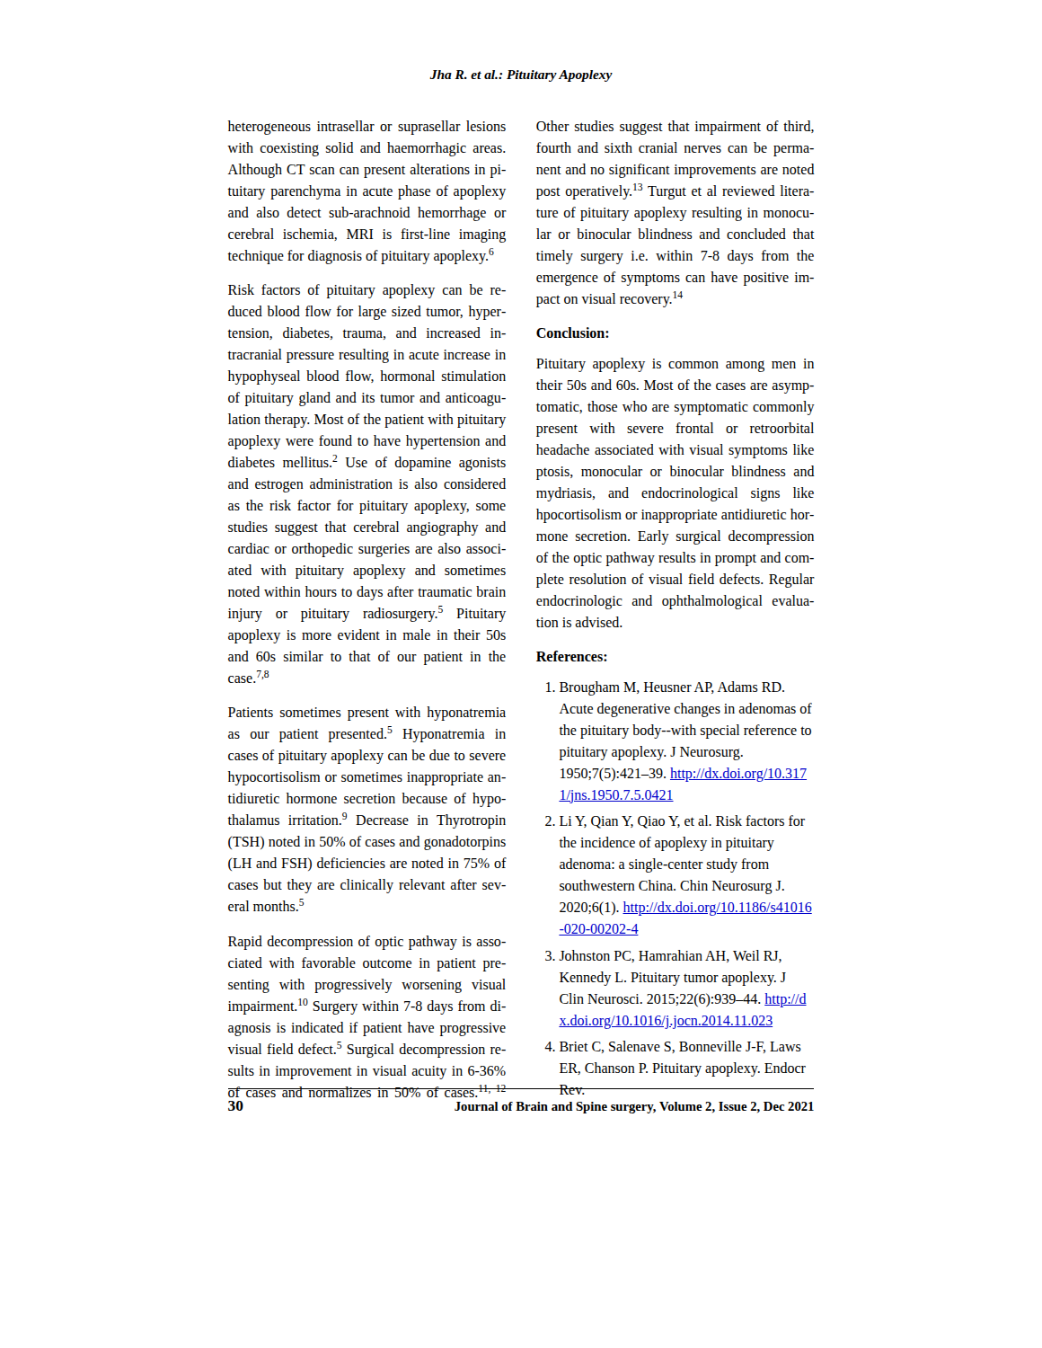Jha R. et al.: Pituitary Apoplexy
heterogeneous intrasellar or suprasellar lesions with coexisting solid and haemorrhagic areas. Although CT scan can present alterations in pituitary parenchyma in acute phase of apoplexy and also detect sub-arachnoid hemorrhage or cerebral ischemia, MRI is first-line imaging technique for diagnosis of pituitary apoplexy.6
Risk factors of pituitary apoplexy can be reduced blood flow for large sized tumor, hypertension, diabetes, trauma, and increased intracranial pressure resulting in acute increase in hypophyseal blood flow, hormonal stimulation of pituitary gland and its tumor and anticoagulation therapy. Most of the patient with pituitary apoplexy were found to have hypertension and diabetes mellitus.2 Use of dopamine agonists and estrogen administration is also considered as the risk factor for pituitary apoplexy, some studies suggest that cerebral angiography and cardiac or orthopedic surgeries are also associated with pituitary apoplexy and sometimes noted within hours to days after traumatic brain injury or pituitary radiosurgery.5 Pituitary apoplexy is more evident in male in their 50s and 60s similar to that of our patient in the case.7,8
Patients sometimes present with hyponatremia as our patient presented.5 Hyponatremia in cases of pituitary apoplexy can be due to severe hypocortisolism or sometimes inappropriate antidiuretic hormone secretion because of hypothalamus irritation.9 Decrease in Thyrotropin (TSH) noted in 50% of cases and gonadotorpins (LH and FSH) deficiencies are noted in 75% of cases but they are clinically relevant after several months.5
Rapid decompression of optic pathway is associated with favorable outcome in patient presenting with progressively worsening visual impairment.10 Surgery within 7-8 days from diagnosis is indicated if patient have progressive visual field defect.5 Surgical decompression results in improvement in visual acuity in 6-36% of cases and normalizes in 50% of cases.11, 12 Other studies suggest that impairment of third, fourth and sixth cranial nerves can be permanent and no significant improvements are noted post operatively.13 Turgut et al reviewed literature of pituitary apoplexy resulting in monocular or binocular blindness and concluded that timely surgery i.e. within 7-8 days from the emergence of symptoms can have positive impact on visual recovery.14
Conclusion:
Pituitary apoplexy is common among men in their 50s and 60s. Most of the cases are asymptomatic, those who are symptomatic commonly present with severe frontal or retroorbital headache associated with visual symptoms like ptosis, monocular or binocular blindness and mydriasis, and endocrinological signs like hpocortisolism or inappropriate antidiuretic hormone secretion. Early surgical decompression of the optic pathway results in prompt and complete resolution of visual field defects. Regular endocrinologic and ophthalmological evaluation is advised.
References:
Brougham M, Heusner AP, Adams RD. Acute degenerative changes in adenomas of the pituitary body--with special reference to pituitary apoplexy. J Neurosurg. 1950;7(5):421–39. http://dx.doi.org/10.3171/jns.1950.7.5.0421
Li Y, Qian Y, Qiao Y, et al. Risk factors for the incidence of apoplexy in pituitary adenoma: a single-center study from southwestern China. Chin Neurosurg J. 2020;6(1). http://dx.doi.org/10.1186/s41016-020-00202-4
Johnston PC, Hamrahian AH, Weil RJ, Kennedy L. Pituitary tumor apoplexy. J Clin Neurosci. 2015;22(6):939–44. http://dx.doi.org/10.1016/j.jocn.2014.11.023
Briet C, Salenave S, Bonneville J-F, Laws ER, Chanson P. Pituitary apoplexy. Endocr Rev.
30 Journal of Brain and Spine surgery, Volume 2, Issue 2, Dec 2021